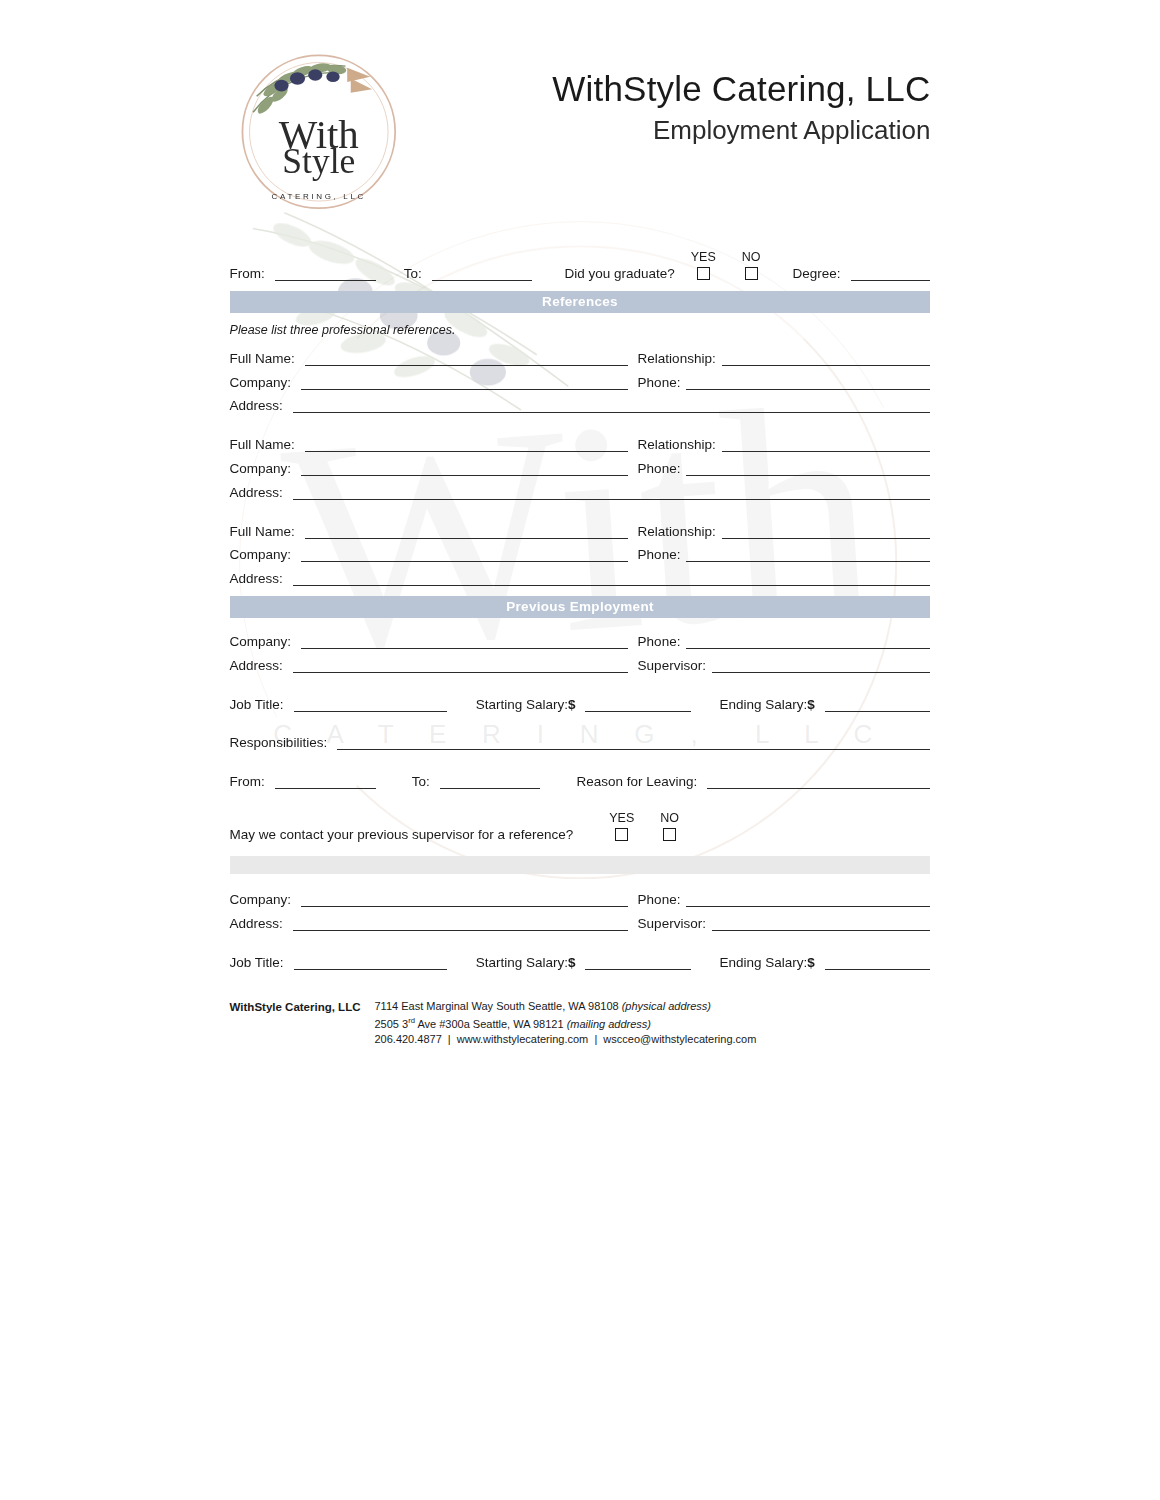With
C A T E R I N G , L L C
With Style CATERING, LLC
WithStyle Catering, LLC
Employment Application
From: To: Did you graduate?
YES
NO
Degree:
References
Please list three professional references.
Full Name:
Relationship:
Company:
Phone:
Address:
Full Name:
Relationship:
Company:
Phone:
Address:
Full Name:
Relationship:
Company:
Phone:
Address:
Previous Employment
Company:
Phone:
Address:
Supervisor:
Job Title: Starting Salary:$ Ending Salary:$
Responsibilities:
From: To: Reason for Leaving:
May we contact your previous supervisor for a reference?
YES
NO
Company:
Phone:
Address:
Supervisor:
Job Title: Starting Salary:$ Ending Salary:$
WithStyle Catering, LLC
7114 East Marginal Way South Seattle, WA 98108 (physical address)
2505 3rd Ave #300a Seattle, WA 98121 (mailing address)
206.420.4877 | www.withstylecatering.com | wscceo@withstylecatering.com